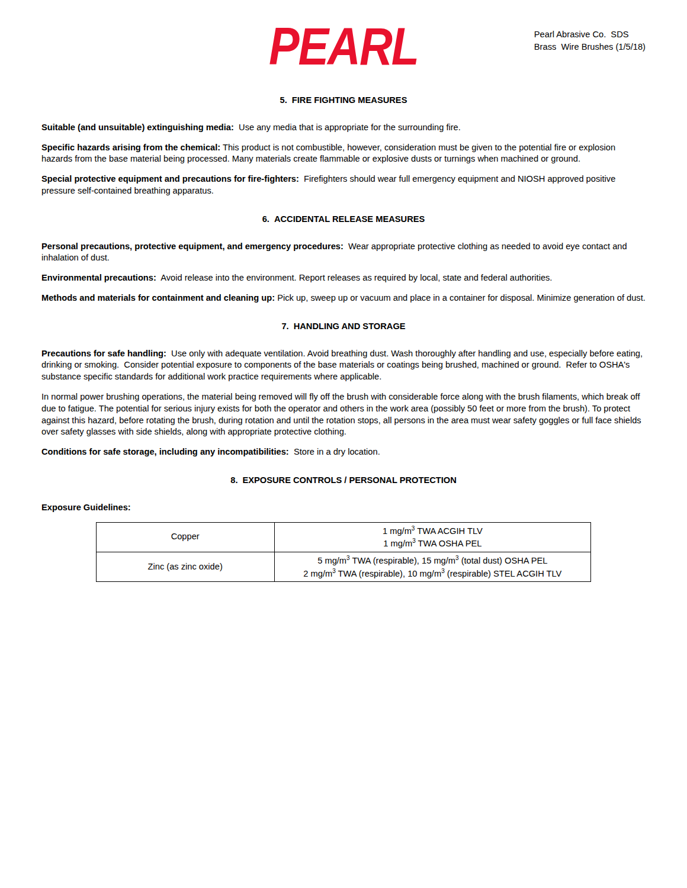PEARL
Pearl Abrasive Co. SDS
Brass Wire Brushes (1/5/18)
5. FIRE FIGHTING MEASURES
Suitable (and unsuitable) extinguishing media: Use any media that is appropriate for the surrounding fire.
Specific hazards arising from the chemical: This product is not combustible, however, consideration must be given to the potential fire or explosion hazards from the base material being processed. Many materials create flammable or explosive dusts or turnings when machined or ground.
Special protective equipment and precautions for fire-fighters: Firefighters should wear full emergency equipment and NIOSH approved positive pressure self-contained breathing apparatus.
6. ACCIDENTAL RELEASE MEASURES
Personal precautions, protective equipment, and emergency procedures: Wear appropriate protective clothing as needed to avoid eye contact and inhalation of dust.
Environmental precautions: Avoid release into the environment. Report releases as required by local, state and federal authorities.
Methods and materials for containment and cleaning up: Pick up, sweep up or vacuum and place in a container for disposal. Minimize generation of dust.
7. HANDLING AND STORAGE
Precautions for safe handling: Use only with adequate ventilation. Avoid breathing dust. Wash thoroughly after handling and use, especially before eating, drinking or smoking. Consider potential exposure to components of the base materials or coatings being brushed, machined or ground. Refer to OSHA's substance specific standards for additional work practice requirements where applicable.
In normal power brushing operations, the material being removed will fly off the brush with considerable force along with the brush filaments, which break off due to fatigue. The potential for serious injury exists for both the operator and others in the work area (possibly 50 feet or more from the brush). To protect against this hazard, before rotating the brush, during rotation and until the rotation stops, all persons in the area must wear safety goggles or full face shields over safety glasses with side shields, along with appropriate protective clothing.
Conditions for safe storage, including any incompatibilities: Store in a dry location.
8. EXPOSURE CONTROLS / PERSONAL PROTECTION
Exposure Guidelines:
| Copper | 1 mg/m 3 TWA ACGIH TLV 1 mg/m 3 TWA OSHA PEL |
| Zinc (as zinc oxide) | 5 mg/m 3 TWA (respirable), 15 mg/m 3 (total dust) OSHA PEL 2 mg/m 3 TWA (respirable), 10 mg/m 3 (respirable) STEL ACGIH TLV |